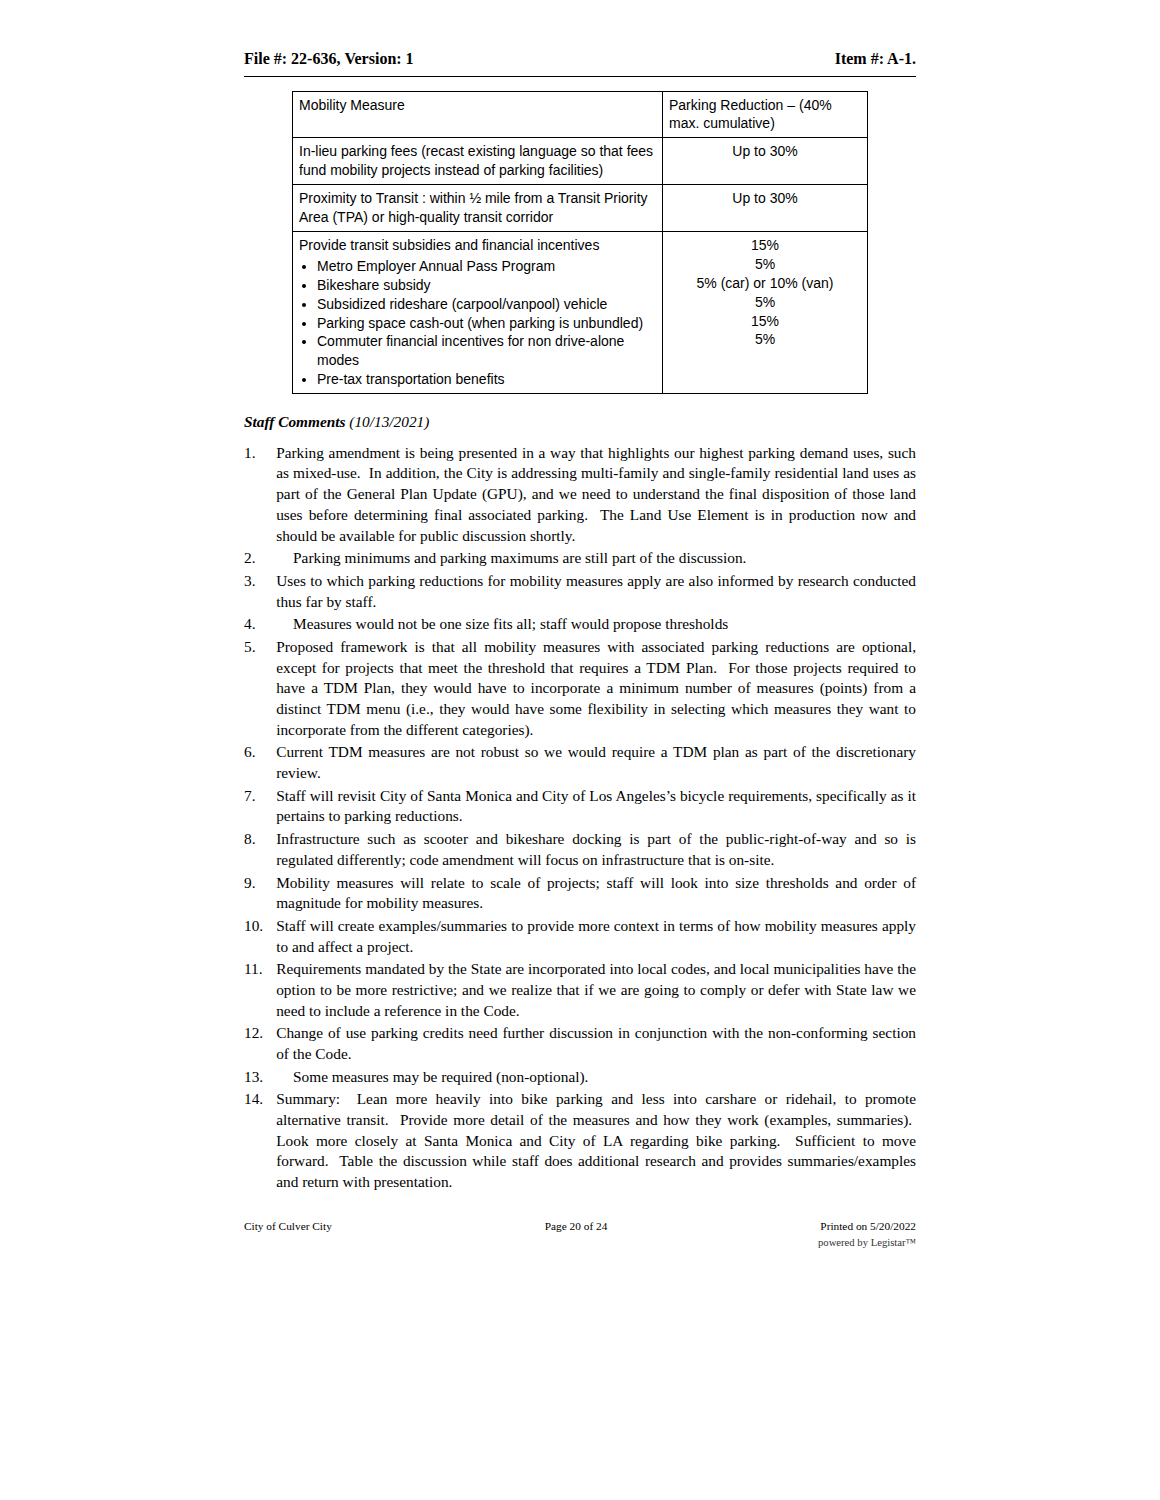File #: 22-636, Version: 1
Item #: A-1.
| Mobility Measure | Parking Reduction – (40% max. cumulative) |
| --- | --- |
| In-lieu parking fees (recast existing language so that fees fund mobility projects instead of parking facilities) | Up to 30% |
| Proximity to Transit : within ½ mile from a Transit Priority Area (TPA) or high-quality transit corridor | Up to 30% |
| Provide transit subsidies and financial incentives Metro Employer Annual Pass Program Bikeshare subsidy Subsidized rideshare (carpool/vanpool) vehicle Parking space cash-out (when parking is unbundled) Commuter financial incentives for non drive-alone modes Pre-tax transportation benefits | 15% 5% 5% (car) or 10% (van) 5% 15% 5% |
Staff Comments (10/13/2021)
Parking amendment is being presented in a way that highlights our highest parking demand uses, such as mixed-use. In addition, the City is addressing multi-family and single-family residential land uses as part of the General Plan Update (GPU), and we need to understand the final disposition of those land uses before determining final associated parking. The Land Use Element is in production now and should be available for public discussion shortly.
Parking minimums and parking maximums are still part of the discussion.
Uses to which parking reductions for mobility measures apply are also informed by research conducted thus far by staff.
Measures would not be one size fits all; staff would propose thresholds
Proposed framework is that all mobility measures with associated parking reductions are optional, except for projects that meet the threshold that requires a TDM Plan. For those projects required to have a TDM Plan, they would have to incorporate a minimum number of measures (points) from a distinct TDM menu (i.e., they would have some flexibility in selecting which measures they want to incorporate from the different categories).
Current TDM measures are not robust so we would require a TDM plan as part of the discretionary review.
Staff will revisit City of Santa Monica and City of Los Angeles’s bicycle requirements, specifically as it pertains to parking reductions.
Infrastructure such as scooter and bikeshare docking is part of the public-right-of-way and so is regulated differently; code amendment will focus on infrastructure that is on-site.
Mobility measures will relate to scale of projects; staff will look into size thresholds and order of magnitude for mobility measures.
Staff will create examples/summaries to provide more context in terms of how mobility measures apply to and affect a project.
Requirements mandated by the State are incorporated into local codes, and local municipalities have the option to be more restrictive; and we realize that if we are going to comply or defer with State law we need to include a reference in the Code.
Change of use parking credits need further discussion in conjunction with the non-conforming section of the Code.
Some measures may be required (non-optional).
Summary: Lean more heavily into bike parking and less into carshare or ridehail, to promote alternative transit. Provide more detail of the measures and how they work (examples, summaries). Look more closely at Santa Monica and City of LA regarding bike parking. Sufficient to move forward. Table the discussion while staff does additional research and provides summaries/examples and return with presentation.
City of Culver City
Page 20 of 24
Printed on 5/20/2022
powered by Legistar™